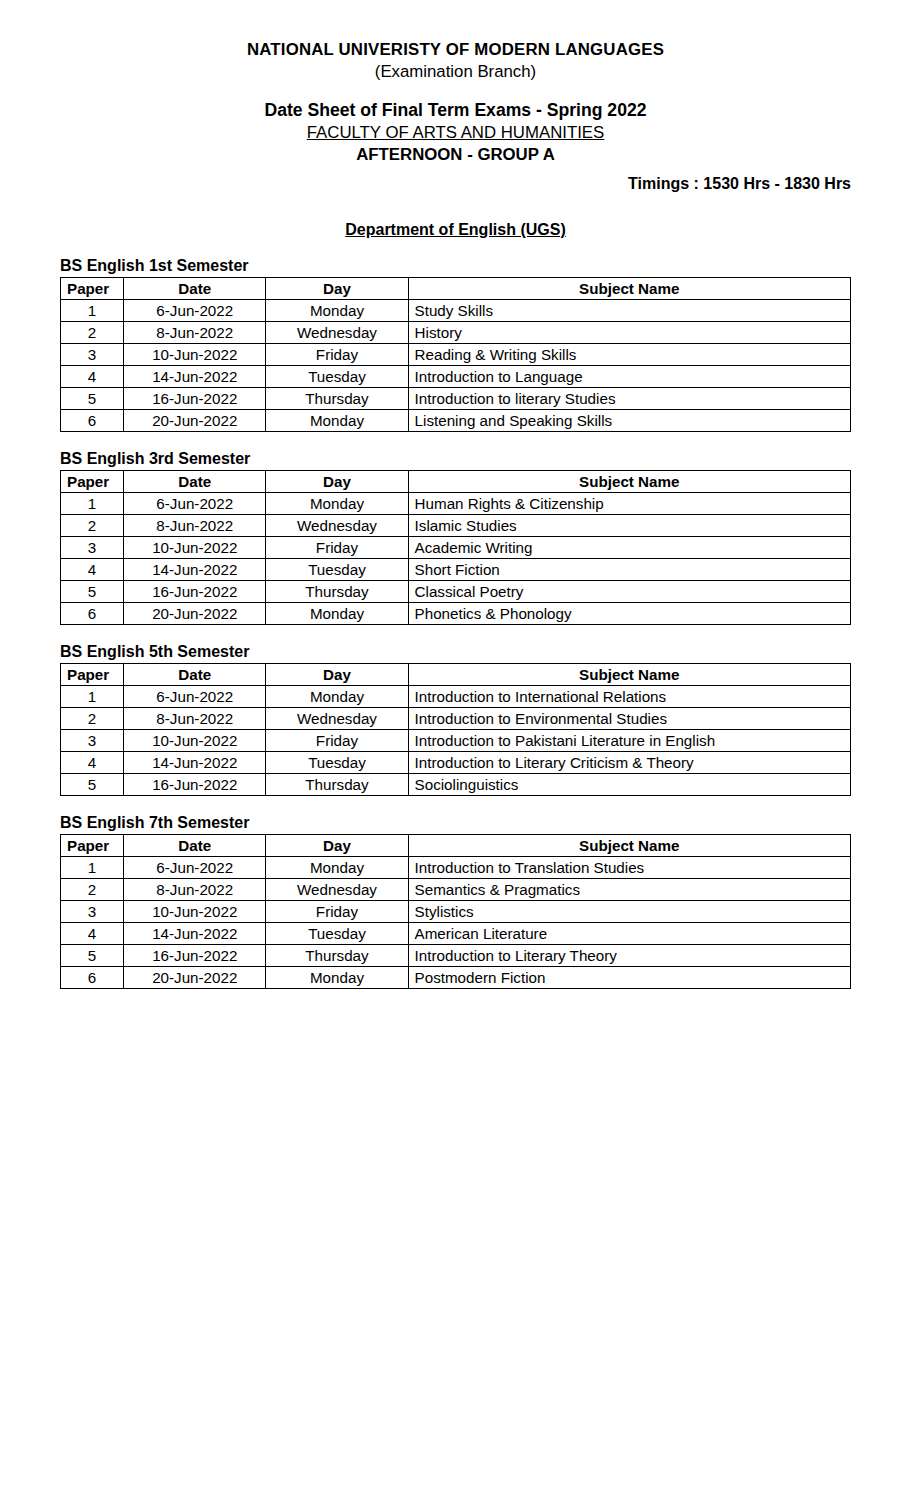NATIONAL UNIVERISTY OF MODERN LANGUAGES
(Examination Branch)
Date Sheet of Final Term Exams - Spring 2022
FACULTY OF ARTS AND HUMANITIES
AFTERNOON - GROUP A
Timings : 1530 Hrs - 1830 Hrs
Department of English (UGS)
BS English 1st Semester
| Paper | Date | Day | Subject Name |
| --- | --- | --- | --- |
| 1 | 6-Jun-2022 | Monday | Study Skills |
| 2 | 8-Jun-2022 | Wednesday | History |
| 3 | 10-Jun-2022 | Friday | Reading & Writing Skills |
| 4 | 14-Jun-2022 | Tuesday | Introduction to Language |
| 5 | 16-Jun-2022 | Thursday | Introduction to literary Studies |
| 6 | 20-Jun-2022 | Monday | Listening and Speaking Skills |
BS English 3rd Semester
| Paper | Date | Day | Subject Name |
| --- | --- | --- | --- |
| 1 | 6-Jun-2022 | Monday | Human Rights & Citizenship |
| 2 | 8-Jun-2022 | Wednesday | Islamic Studies |
| 3 | 10-Jun-2022 | Friday | Academic Writing |
| 4 | 14-Jun-2022 | Tuesday | Short Fiction |
| 5 | 16-Jun-2022 | Thursday | Classical Poetry |
| 6 | 20-Jun-2022 | Monday | Phonetics & Phonology |
BS English 5th Semester
| Paper | Date | Day | Subject Name |
| --- | --- | --- | --- |
| 1 | 6-Jun-2022 | Monday | Introduction to International Relations |
| 2 | 8-Jun-2022 | Wednesday | Introduction to Environmental Studies |
| 3 | 10-Jun-2022 | Friday | Introduction to Pakistani Literature in English |
| 4 | 14-Jun-2022 | Tuesday | Introduction to Literary Criticism & Theory |
| 5 | 16-Jun-2022 | Thursday | Sociolinguistics |
BS English 7th Semester
| Paper | Date | Day | Subject Name |
| --- | --- | --- | --- |
| 1 | 6-Jun-2022 | Monday | Introduction to Translation Studies |
| 2 | 8-Jun-2022 | Wednesday | Semantics & Pragmatics |
| 3 | 10-Jun-2022 | Friday | Stylistics |
| 4 | 14-Jun-2022 | Tuesday | American Literature |
| 5 | 16-Jun-2022 | Thursday | Introduction to Literary Theory |
| 6 | 20-Jun-2022 | Monday | Postmodern Fiction |